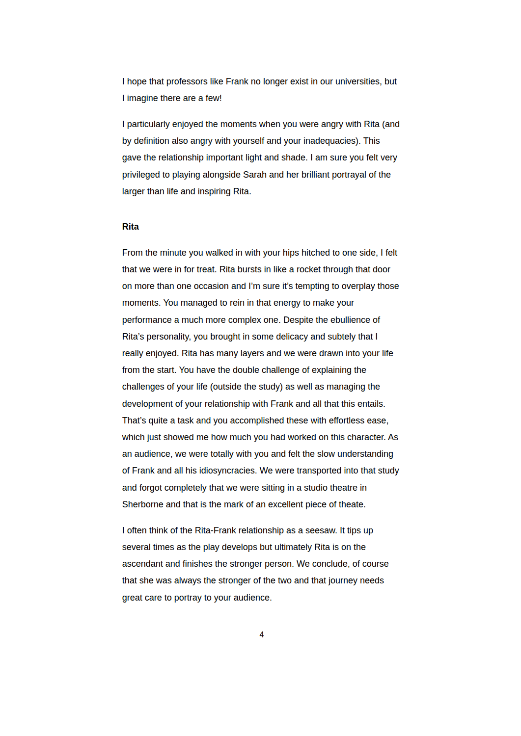I hope that professors like Frank no longer exist in our universities, but I imagine there are a few!
I particularly enjoyed the moments when you were angry with Rita (and by definition also angry with yourself and your inadequacies). This gave the relationship important light and shade. I am sure you felt very privileged to playing alongside Sarah and her brilliant portrayal of the larger than life and inspiring Rita.
Rita
From the minute you walked in with your hips hitched to one side, I felt that we were in for treat. Rita bursts in like a rocket through that door on more than one occasion and I’m sure it’s tempting to overplay those moments. You managed to rein in that energy to make your performance a much more complex one. Despite the ebullience of Rita’s personality, you brought in some delicacy and subtely that I really enjoyed. Rita has many layers and we were drawn into your life from the start. You have the double challenge of explaining the challenges of your life (outside the study) as well as managing the development of your relationship with Frank and all that this entails. That’s quite a task and you accomplished these with effortless ease, which just showed me how much you had worked on this character. As an audience, we were totally with you and felt the slow understanding of Frank and all his idiosyncracies. We were transported into that study and forgot completely that we were sitting in a studio theatre in Sherborne and that is the mark of an excellent piece of theate.
I often think of the Rita-Frank relationship as a seesaw. It tips up several times as the play develops but ultimately Rita is on the ascendant and finishes the stronger person. We conclude, of course that she was always the stronger of the two and that journey needs great care to portray to your audience.
4